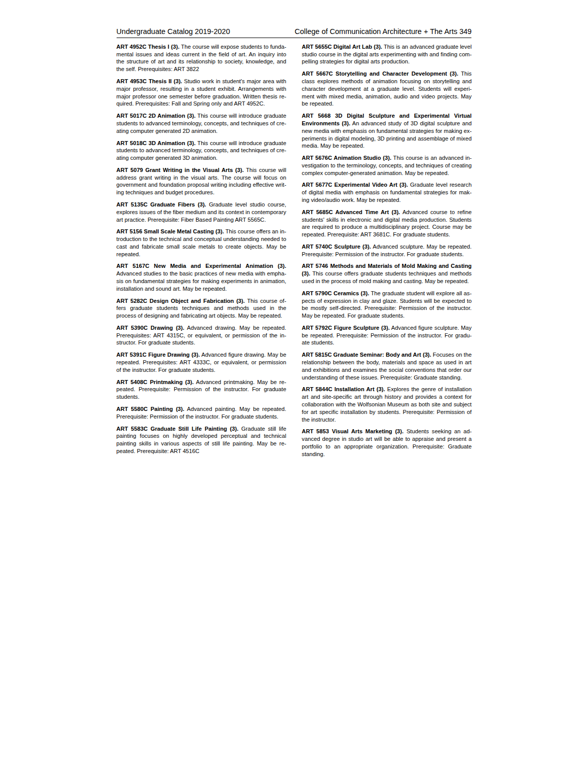Undergraduate Catalog 2019-2020 College of Communication Architecture + The Arts 349
ART 4952C Thesis I (3). The course will expose students to fundamental issues and ideas current in the field of art. An inquiry into the structure of art and its relationship to society, knowledge, and the self. Prerequisites: ART 3822
ART 4953C Thesis II (3). Studio work in student's major area with major professor, resulting in a student exhibit. Arrangements with major professor one semester before graduation. Written thesis required. Prerequisites: Fall and Spring only and ART 4952C.
ART 5017C 2D Animation (3). This course will introduce graduate students to advanced terminology, concepts, and techniques of creating computer generated 2D animation.
ART 5018C 3D Animation (3). This course will introduce graduate students to advanced terminology, concepts, and techniques of creating computer generated 3D animation.
ART 5079 Grant Writing in the Visual Arts (3). This course will address grant writing in the visual arts. The course will focus on government and foundation proposal writing including effective writing techniques and budget procedures.
ART 5135C Graduate Fibers (3). Graduate level studio course, explores issues of the fiber medium and its context in contemporary art practice. Prerequisite: Fiber Based Painting ART 5565C.
ART 5156 Small Scale Metal Casting (3). This course offers an introduction to the technical and conceptual understanding needed to cast and fabricate small scale metals to create objects. May be repeated.
ART 5167C New Media and Experimental Animation (3). Advanced studies to the basic practices of new media with emphasis on fundamental strategies for making experiments in animation, installation and sound art. May be repeated.
ART 5282C Design Object and Fabrication (3). This course offers graduate students techniques and methods used in the process of designing and fabricating art objects. May be repeated.
ART 5390C Drawing (3). Advanced drawing. May be repeated. Prerequisites: ART 4315C, or equivalent, or permission of the instructor. For graduate students.
ART 5391C Figure Drawing (3). Advanced figure drawing. May be repeated. Prerequisites: ART 4333C, or equivalent, or permission of the instructor. For graduate students.
ART 5408C Printmaking (3). Advanced printmaking. May be repeated. Prerequisite: Permission of the instructor. For graduate students.
ART 5580C Painting (3). Advanced painting. May be repeated. Prerequisite: Permission of the instructor. For graduate students.
ART 5583C Graduate Still Life Painting (3). Graduate still life painting focuses on highly developed perceptual and technical painting skills in various aspects of still life painting. May be repeated. Prerequisite: ART 4516C
ART 5655C Digital Art Lab (3). This is an advanced graduate level studio course in the digital arts experimenting with and finding compelling strategies for digital arts production.
ART 5667C Storytelling and Character Development (3). This class explores methods of animation focusing on storytelling and character development at a graduate level. Students will experiment with mixed media, animation, audio and video projects. May be repeated.
ART 5668 3D Digital Sculpture and Experimental Virtual Environments (3). An advanced study of 3D digital sculpture and new media with emphasis on fundamental strategies for making experiments in digital modeling, 3D printing and assemblage of mixed media. May be repeated.
ART 5676C Animation Studio (3). This course is an advanced investigation to the terminology, concepts, and techniques of creating complex computer-generated animation. May be repeated.
ART 5677C Experimental Video Art (3). Graduate level research of digital media with emphasis on fundamental strategies for making video/audio work. May be repeated.
ART 5685C Advanced Time Art (3). Advanced course to refine students' skills in electronic and digital media production. Students are required to produce a multidisciplinary project. Course may be repeated. Prerequisite: ART 3681C. For graduate students.
ART 5740C Sculpture (3). Advanced sculpture. May be repeated. Prerequisite: Permission of the instructor. For graduate students.
ART 5746 Methods and Materials of Mold Making and Casting (3). This course offers graduate students techniques and methods used in the process of mold making and casting. May be repeated.
ART 5790C Ceramics (3). The graduate student will explore all aspects of expression in clay and glaze. Students will be expected to be mostly self-directed. Prerequisite: Permission of the instructor. May be repeated. For graduate students.
ART 5792C Figure Sculpture (3). Advanced figure sculpture. May be repeated. Prerequisite: Permission of the instructor. For graduate students.
ART 5815C Graduate Seminar: Body and Art (3). Focuses on the relationship between the body, materials and space as used in art and exhibitions and examines the social conventions that order our understanding of these issues. Prerequisite: Graduate standing.
ART 5844C Installation Art (3). Explores the genre of installation art and site-specific art through history and provides a context for collaboration with the Wolfsonian Museum as both site and subject for art specific installation by students. Prerequisite: Permission of the instructor.
ART 5853 Visual Arts Marketing (3). Students seeking an advanced degree in studio art will be able to appraise and present a portfolio to an appropriate organization. Prerequisite: Graduate standing.